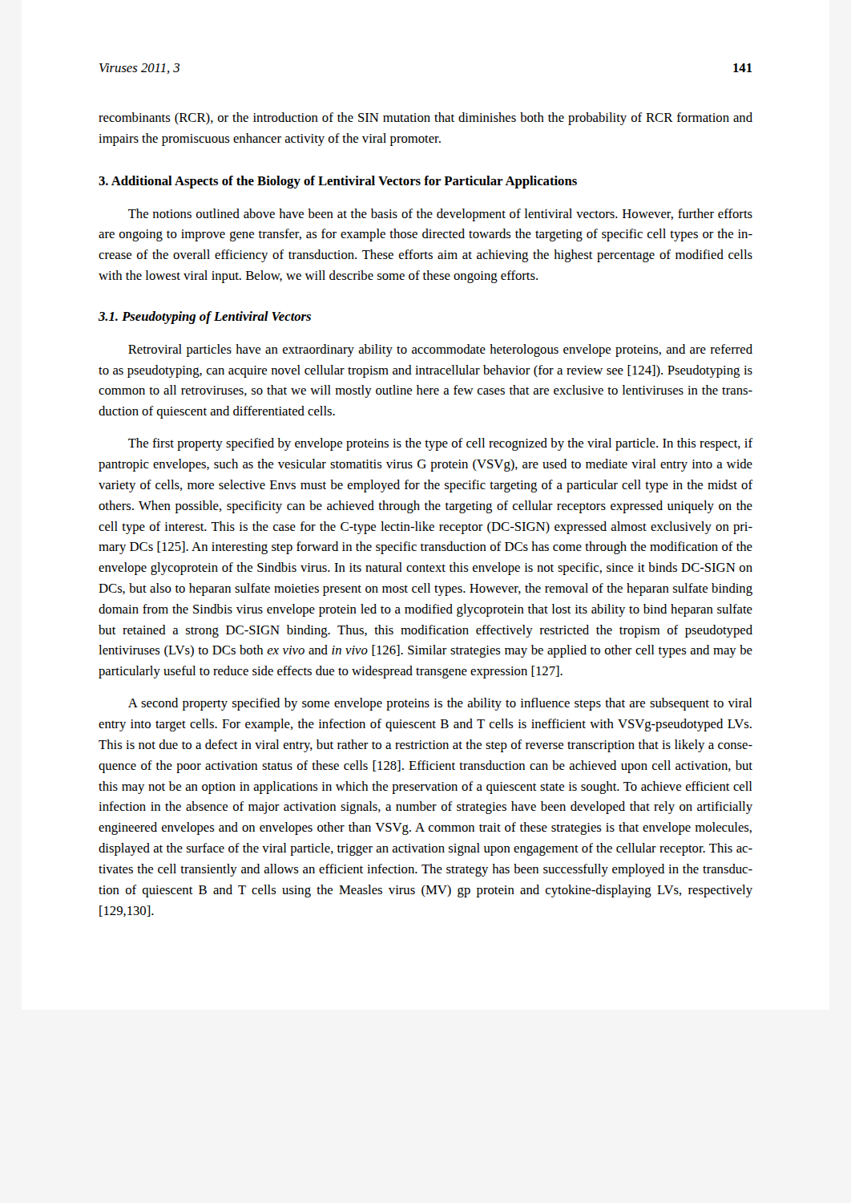Viruses 2011, 3 141
recombinants (RCR), or the introduction of the SIN mutation that diminishes both the probability of RCR formation and impairs the promiscuous enhancer activity of the viral promoter.
3. Additional Aspects of the Biology of Lentiviral Vectors for Particular Applications
The notions outlined above have been at the basis of the development of lentiviral vectors. However, further efforts are ongoing to improve gene transfer, as for example those directed towards the targeting of specific cell types or the increase of the overall efficiency of transduction. These efforts aim at achieving the highest percentage of modified cells with the lowest viral input. Below, we will describe some of these ongoing efforts.
3.1. Pseudotyping of Lentiviral Vectors
Retroviral particles have an extraordinary ability to accommodate heterologous envelope proteins, and are referred to as pseudotyping, can acquire novel cellular tropism and intracellular behavior (for a review see [124]). Pseudotyping is common to all retroviruses, so that we will mostly outline here a few cases that are exclusive to lentiviruses in the transduction of quiescent and differentiated cells.
The first property specified by envelope proteins is the type of cell recognized by the viral particle. In this respect, if pantropic envelopes, such as the vesicular stomatitis virus G protein (VSVg), are used to mediate viral entry into a wide variety of cells, more selective Envs must be employed for the specific targeting of a particular cell type in the midst of others. When possible, specificity can be achieved through the targeting of cellular receptors expressed uniquely on the cell type of interest. This is the case for the C-type lectin-like receptor (DC-SIGN) expressed almost exclusively on primary DCs [125]. An interesting step forward in the specific transduction of DCs has come through the modification of the envelope glycoprotein of the Sindbis virus. In its natural context this envelope is not specific, since it binds DC-SIGN on DCs, but also to heparan sulfate moieties present on most cell types. However, the removal of the heparan sulfate binding domain from the Sindbis virus envelope protein led to a modified glycoprotein that lost its ability to bind heparan sulfate but retained a strong DC-SIGN binding. Thus, this modification effectively restricted the tropism of pseudotyped lentiviruses (LVs) to DCs both ex vivo and in vivo [126]. Similar strategies may be applied to other cell types and may be particularly useful to reduce side effects due to widespread transgene expression [127].
A second property specified by some envelope proteins is the ability to influence steps that are subsequent to viral entry into target cells. For example, the infection of quiescent B and T cells is inefficient with VSVg-pseudotyped LVs. This is not due to a defect in viral entry, but rather to a restriction at the step of reverse transcription that is likely a consequence of the poor activation status of these cells [128]. Efficient transduction can be achieved upon cell activation, but this may not be an option in applications in which the preservation of a quiescent state is sought. To achieve efficient cell infection in the absence of major activation signals, a number of strategies have been developed that rely on artificially engineered envelopes and on envelopes other than VSVg. A common trait of these strategies is that envelope molecules, displayed at the surface of the viral particle, trigger an activation signal upon engagement of the cellular receptor. This activates the cell transiently and allows an efficient infection. The strategy has been successfully employed in the transduction of quiescent B and T cells using the Measles virus (MV) gp protein and cytokine-displaying LVs, respectively [129,130].